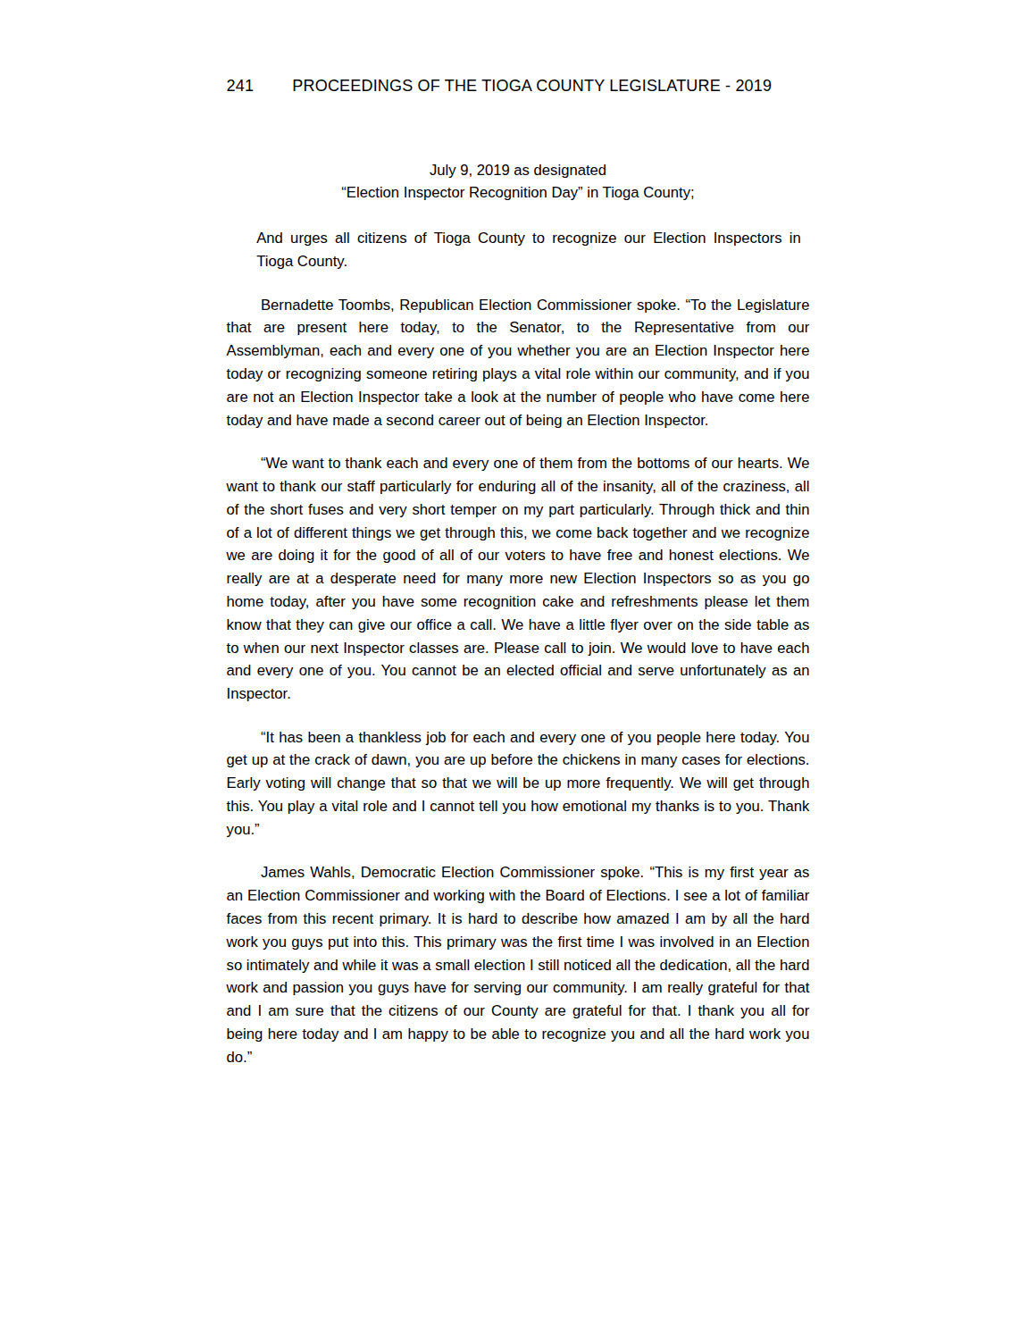241 PROCEEDINGS OF THE TIOGA COUNTY LEGISLATURE - 2019
July 9, 2019 as designated
“Election Inspector Recognition Day” in Tioga County;
And urges all citizens of Tioga County to recognize our Election Inspectors in Tioga County.
Bernadette Toombs, Republican Election Commissioner spoke. “To the Legislature that are present here today, to the Senator, to the Representative from our Assemblyman, each and every one of you whether you are an Election Inspector here today or recognizing someone retiring plays a vital role within our community, and if you are not an Election Inspector take a look at the number of people who have come here today and have made a second career out of being an Election Inspector.
“We want to thank each and every one of them from the bottoms of our hearts. We want to thank our staff particularly for enduring all of the insanity, all of the craziness, all of the short fuses and very short temper on my part particularly. Through thick and thin of a lot of different things we get through this, we come back together and we recognize we are doing it for the good of all of our voters to have free and honest elections. We really are at a desperate need for many more new Election Inspectors so as you go home today, after you have some recognition cake and refreshments please let them know that they can give our office a call. We have a little flyer over on the side table as to when our next Inspector classes are. Please call to join. We would love to have each and every one of you. You cannot be an elected official and serve unfortunately as an Inspector.
“It has been a thankless job for each and every one of you people here today. You get up at the crack of dawn, you are up before the chickens in many cases for elections. Early voting will change that so that we will be up more frequently. We will get through this. You play a vital role and I cannot tell you how emotional my thanks is to you. Thank you.”
James Wahls, Democratic Election Commissioner spoke. “This is my first year as an Election Commissioner and working with the Board of Elections. I see a lot of familiar faces from this recent primary. It is hard to describe how amazed I am by all the hard work you guys put into this. This primary was the first time I was involved in an Election so intimately and while it was a small election I still noticed all the dedication, all the hard work and passion you guys have for serving our community. I am really grateful for that and I am sure that the citizens of our County are grateful for that. I thank you all for being here today and I am happy to be able to recognize you and all the hard work you do.”